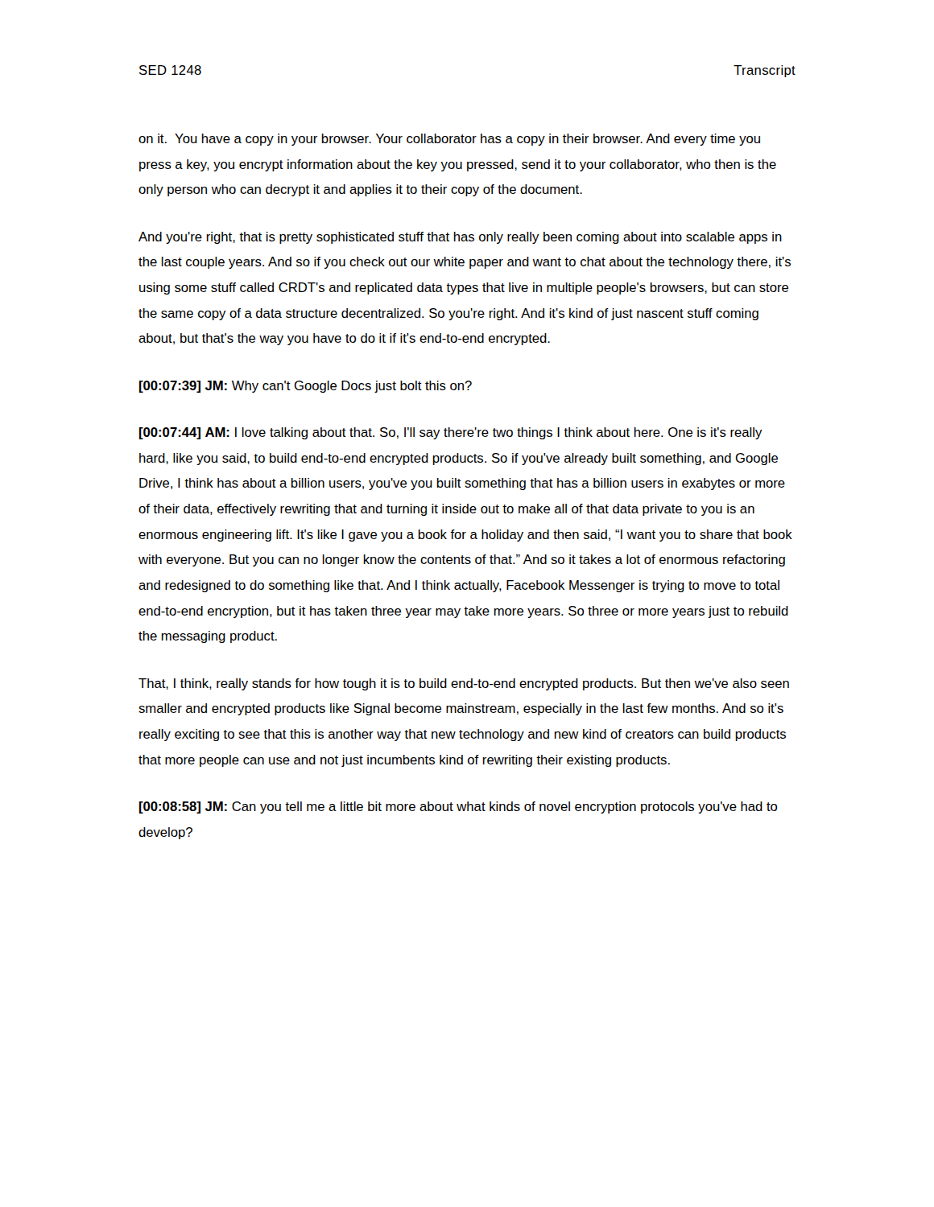SED 1248 Transcript
on it. You have a copy in your browser. Your collaborator has a copy in their browser. And every time you press a key, you encrypt information about the key you pressed, send it to your collaborator, who then is the only person who can decrypt it and applies it to their copy of the document.
And you're right, that is pretty sophisticated stuff that has only really been coming about into scalable apps in the last couple years. And so if you check out our white paper and want to chat about the technology there, it's using some stuff called CRDT's and replicated data types that live in multiple people's browsers, but can store the same copy of a data structure decentralized. So you're right. And it's kind of just nascent stuff coming about, but that's the way you have to do it if it's end-to-end encrypted.
[00:07:39] JM: Why can't Google Docs just bolt this on?
[00:07:44] AM: I love talking about that. So, I'll say there're two things I think about here. One is it's really hard, like you said, to build end-to-end encrypted products. So if you've already built something, and Google Drive, I think has about a billion users, you've you built something that has a billion users in exabytes or more of their data, effectively rewriting that and turning it inside out to make all of that data private to you is an enormous engineering lift. It's like I gave you a book for a holiday and then said, “I want you to share that book with everyone. But you can no longer know the contents of that.” And so it takes a lot of enormous refactoring and redesigned to do something like that. And I think actually, Facebook Messenger is trying to move to total end-to-end encryption, but it has taken three year may take more years. So three or more years just to rebuild the messaging product.
That, I think, really stands for how tough it is to build end-to-end encrypted products. But then we've also seen smaller and encrypted products like Signal become mainstream, especially in the last few months. And so it's really exciting to see that this is another way that new technology and new kind of creators can build products that more people can use and not just incumbents kind of rewriting their existing products.
[00:08:58] JM: Can you tell me a little bit more about what kinds of novel encryption protocols you've had to develop?